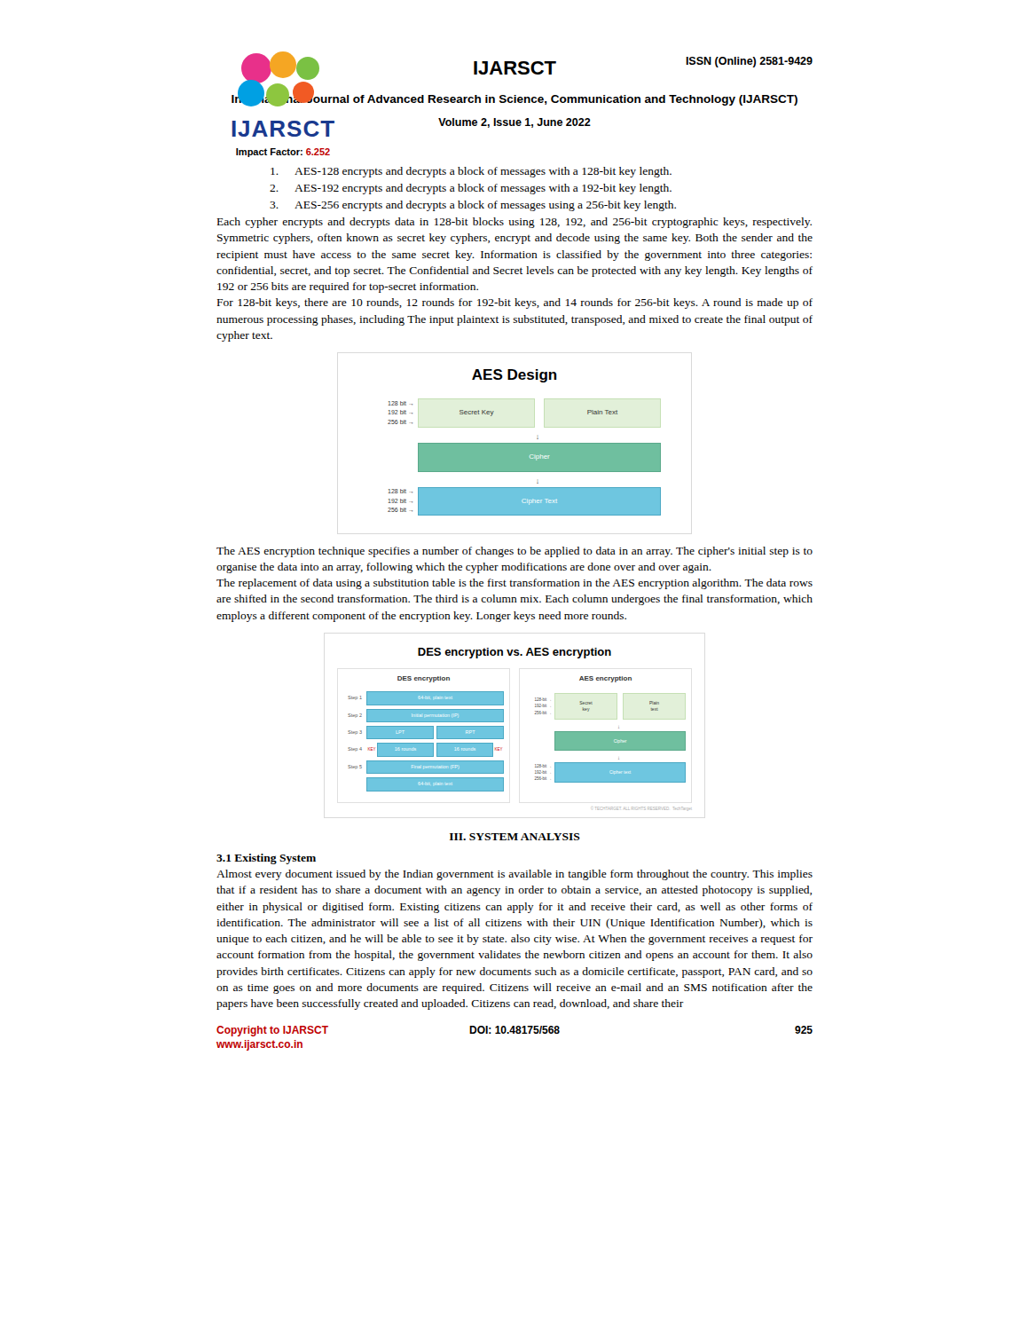IJARSCT
Impact Factor: 6.252
ISSN (Online) 2581-9429
IJARSCT
International Journal of Advanced Research in Science, Communication and Technology (IJARSCT)
Volume 2, Issue 1, June 2022
AES-128 encrypts and decrypts a block of messages with a 128-bit key length.
AES-192 encrypts and decrypts a block of messages with a 192-bit key length.
AES-256 encrypts and decrypts a block of messages using a 256-bit key length.
Each cypher encrypts and decrypts data in 128-bit blocks using 128, 192, and 256-bit cryptographic keys, respectively. Symmetric cyphers, often known as secret key cyphers, encrypt and decode using the same key. Both the sender and the recipient must have access to the same secret key. Information is classified by the government into three categories: confidential, secret, and top secret. The Confidential and Secret levels can be protected with any key length. Key lengths of 192 or 256 bits are required for top-secret information.
For 128-bit keys, there are 10 rounds, 12 rounds for 192-bit keys, and 14 rounds for 256-bit keys. A round is made up of numerous processing phases, including The input plaintext is substituted, transposed, and mixed to create the final output of cypher text.
AES Design
128 bit
192 bit
256 bit
Secret Key
Plain Text
↓
128 bit
Cipher
↓
128 bit
192 bit
256 bit
Cipher Text
The AES encryption technique specifies a number of changes to be applied to data in an array. The cipher's initial step is to organise the data into an array, following which the cypher modifications are done over and over again.
The replacement of data using a substitution table is the first transformation in the AES encryption algorithm. The data rows are shifted in the second transformation. The third is a column mix. Each column undergoes the final transformation, which employs a different component of the encryption key. Longer keys need more rounds.
DES encryption vs. AES encryption
DES encryption
Step 1
64-bit, plain text
Step 2
Initial permutation (IP)
Step 3
LPT RPT
Step 4
KEY
16 rounds 16 rounds
KEY
Step 5
Final permutation (FP)
64-bit, plain text
AES encryption
128-bit
192-bit
256-bit
Secret
key
Plain
text
↓
128-bit
Cipher
↓
128-bit
192-bit
256-bit
Cipher text
© TECHTARGET. ALL RIGHTS RESERVED. TechTarget
III. SYSTEM ANALYSIS
3.1 Existing System
Almost every document issued by the Indian government is available in tangible form throughout the country. This implies that if a resident has to share a document with an agency in order to obtain a service, an attested photocopy is supplied, either in physical or digitised form. Existing citizens can apply for it and receive their card, as well as other forms of identification. The administrator will see a list of all citizens with their UIN (Unique Identification Number), which is unique to each citizen, and he will be able to see it by state. also city wise. At When the government receives a request for account formation from the hospital, the government validates the newborn citizen and opens an account for them. It also provides birth certificates. Citizens can apply for new documents such as a domicile certificate, passport, PAN card, and so on as time goes on and more documents are required. Citizens will receive an e-mail and an SMS notification after the papers have been successfully created and uploaded. Citizens can read, download, and share their
Copyright to IJARSCTwww.ijarsct.co.in DOI: 10.48175/568 925